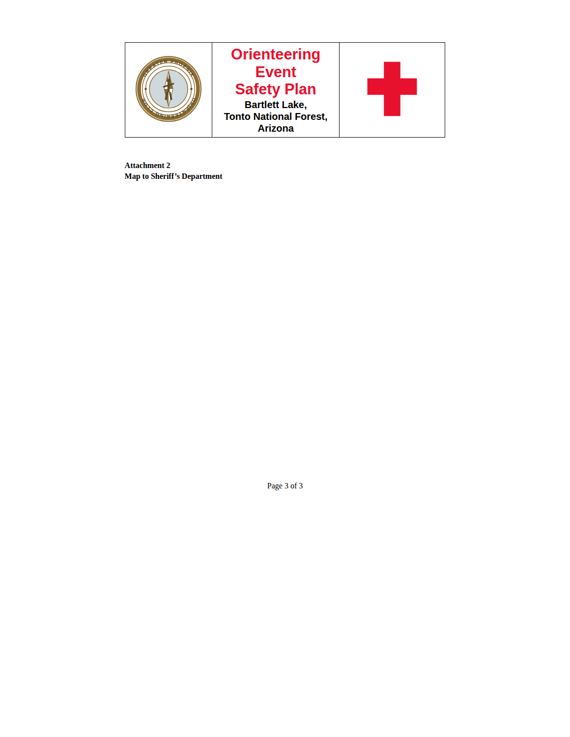| GREATER PHOENIX ORIENTEERING CLUB ® | Orienteering Event Safety Plan Bartlett Lake, Tonto National Forest, Arizona | |
Attachment 2
Map to Sheriff’s Department
Page 3 of 3